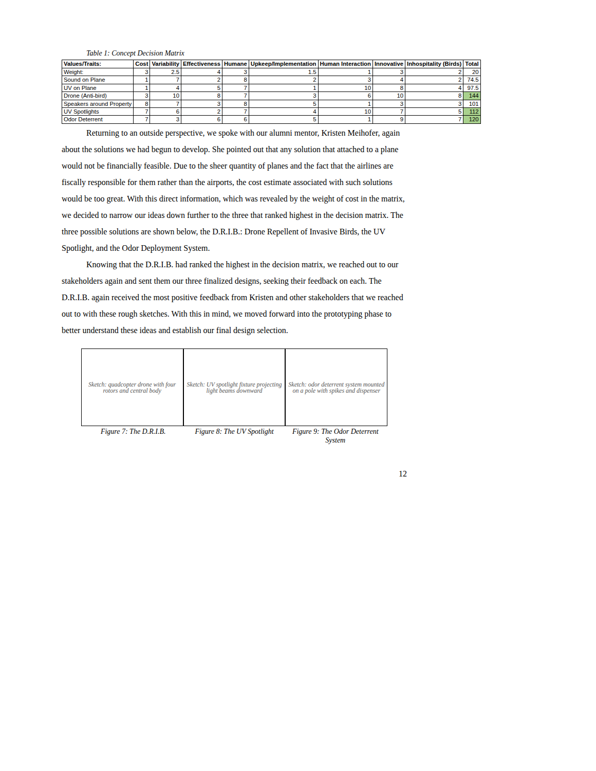Table 1: Concept Decision Matrix
| Values/Traits: | Cost | Variability | Effectiveness | Humane | Upkeep/Implementation | Human Interaction | Innovative | Inhospitality (Birds) | Total |
| --- | --- | --- | --- | --- | --- | --- | --- | --- | --- |
| Weight: | 3 | 2.5 | 4 | 3 | 1.5 | 1 | 3 | 2 | 20 |
| Sound on Plane | 1 | 7 | 2 | 8 | 2 | 3 | 4 | 2 | 74.5 |
| UV on Plane | 1 | 4 | 5 | 7 | 1 | 10 | 8 | 4 | 97.5 |
| Drone (Anti-bird) | 3 | 10 | 8 | 7 | 3 | 6 | 10 | 8 | 144 |
| Speakers around Property | 8 | 7 | 3 | 8 | 5 | 1 | 3 | 3 | 101 |
| UV Spotlights | 7 | 6 | 2 | 7 | 4 | 10 | 7 | 5 | 112 |
| Odor Deterrent | 7 | 3 | 6 | 6 | 5 | 1 | 9 | 7 | 120 |
Returning to an outside perspective, we spoke with our alumni mentor, Kristen Meihofer, again about the solutions we had begun to develop. She pointed out that any solution that attached to a plane would not be financially feasible. Due to the sheer quantity of planes and the fact that the airlines are fiscally responsible for them rather than the airports, the cost estimate associated with such solutions would be too great. With this direct information, which was revealed by the weight of cost in the matrix, we decided to narrow our ideas down further to the three that ranked highest in the decision matrix. The three possible solutions are shown below, the D.R.I.B.: Drone Repellent of Invasive Birds, the UV Spotlight, and the Odor Deployment System.
Knowing that the D.R.I.B. had ranked the highest in the decision matrix, we reached out to our stakeholders again and sent them our three finalized designs, seeking their feedback on each. The D.R.I.B. again received the most positive feedback from Kristen and other stakeholders that we reached out to with these rough sketches. With this in mind, we moved forward into the prototyping phase to better understand these ideas and establish our final design selection.
Sketch: quadcopter drone with four rotors and central body
Sketch: UV spotlight fixture projecting light beams downward
Sketch: odor deterrent system mounted on a pole with spikes and dispenser
Figure 7: The D.R.I.B.
Figure 8: The UV Spotlight
Figure 9: The Odor Deterrent System
12